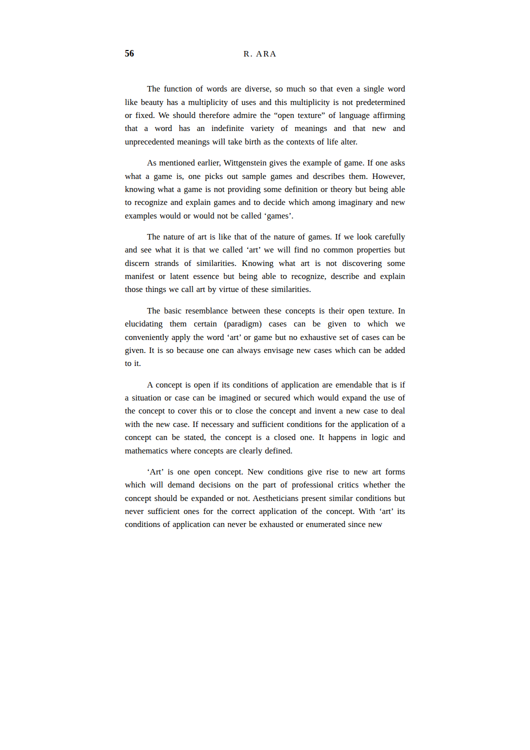56 R. ARA
The function of words are diverse, so much so that even a single word like beauty has a multiplicity of uses and this multiplicity is not predetermined or fixed. We should therefore admire the “open texture” of language affirming that a word has an indefinite variety of meanings and that new and unprecedented meanings will take birth as the contexts of life alter.
As mentioned earlier, Wittgenstein gives the example of game. If one asks what a game is, one picks out sample games and describes them. However, knowing what a game is not providing some definition or theory but being able to recognize and explain games and to decide which among imaginary and new examples would or would not be called ‘games’.
The nature of art is like that of the nature of games. If we look carefully and see what it is that we called ‘art’ we will find no common properties but discern strands of similarities. Knowing what art is not discovering some manifest or latent essence but being able to recognize, describe and explain those things we call art by virtue of these similarities.
The basic resemblance between these concepts is their open texture. In elucidating them certain (paradigm) cases can be given to which we conveniently apply the word ‘art’ or game but no exhaustive set of cases can be given. It is so because one can always envisage new cases which can be added to it.
A concept is open if its conditions of application are emendable that is if a situation or case can be imagined or secured which would expand the use of the concept to cover this or to close the concept and invent a new case to deal with the new case. If necessary and sufficient conditions for the application of a concept can be stated, the concept is a closed one. It happens in logic and mathematics where concepts are clearly defined.
‘Art’ is one open concept. New conditions give rise to new art forms which will demand decisions on the part of professional critics whether the concept should be expanded or not. Aestheticians present similar conditions but never sufficient ones for the correct application of the concept. With ‘art’ its conditions of application can never be exhausted or enumerated since new